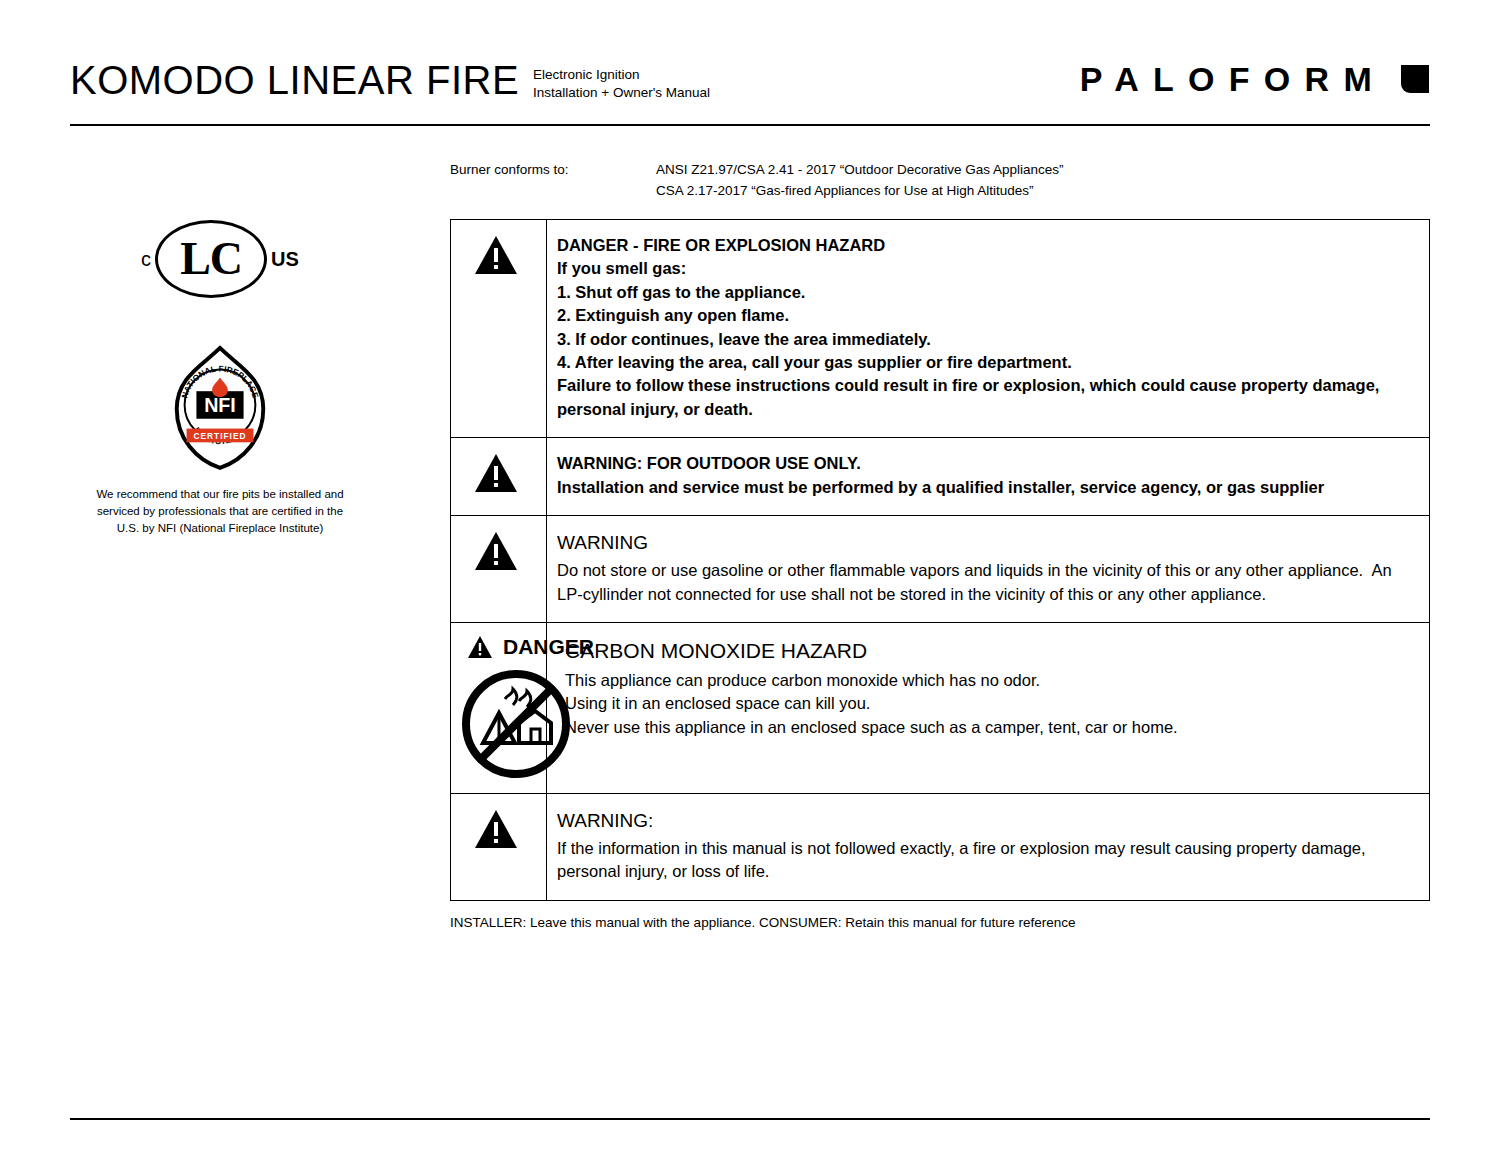KOMODO LINEAR FIRE
Electronic Ignition
Installation + Owner's Manual
PALOFORM
c LC US
NFI NATIONAL FIREPLACE INSTITUTE CERTIFIED
We recommend that our fire pits be installed and serviced by professionals that are certified in the U.S. by NFI (National Fireplace Institute)
Burner conforms to:
ANSI Z21.97/CSA 2.41 - 2017 “Outdoor Decorative Gas Appliances”
CSA 2.17-2017 “Gas-fired Appliances for Use at High Altitudes”
| | DANGER - FIRE OR EXPLOSION HAZARD If you smell gas: 1. Shut off gas to the appliance. 2. Extinguish any open flame. 3. If odor continues, leave the area immediately. 4. After leaving the area, call your gas supplier or fire department. Failure to follow these instructions could result in fire or explosion, which could cause property damage, personal injury, or death. |
| | WARNING: FOR OUTDOOR USE ONLY. Installation and service must be performed by a qualified installer, service agency, or gas supplier |
| | WARNING Do not store or use gasoline or other flammable vapors and liquids in the vicinity of this or any other appliance. An LP-cyllinder not connected for use shall not be stored in the vicinity of this or any other appliance. |
| DANGER | CARBON MONOXIDE HAZARD This appliance can produce carbon monoxide which has no odor. Using it in an enclosed space can kill you. Never use this appliance in an enclosed space such as a camper, tent, car or home. |
| | WARNING: If the information in this manual is not followed exactly, a fire or explosion may result causing property damage, personal injury, or loss of life. |
INSTALLER: Leave this manual with the appliance. CONSUMER: Retain this manual for future reference